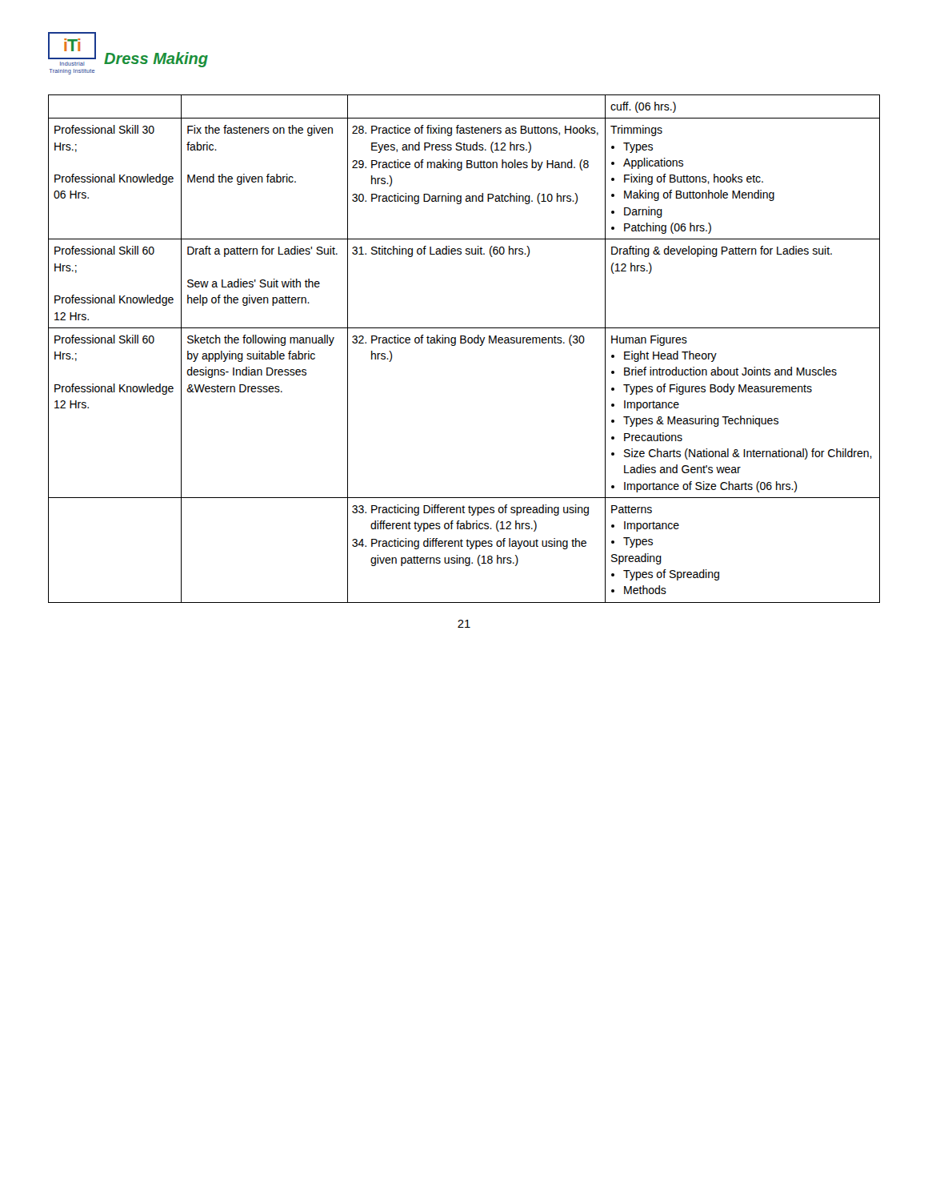iTi
Industrial Training Institute
Dress Making
| | | | cuff. (06 hrs.) |
| Professional Skill 30 Hrs.; Professional Knowledge 06 Hrs. | Fix the fasteners on the given fabric. Mend the given fabric. | Practice of fixing fasteners as Buttons, Hooks, Eyes, and Press Studs. (12 hrs.) Practice of making Button holes by Hand. (8 hrs.) Practicing Darning and Patching. (10 hrs.) | Trimmings Types Applications Fixing of Buttons, hooks etc. Making of Buttonhole Mending Darning Patching (06 hrs.) |
| Professional Skill 60 Hrs.; Professional Knowledge 12 Hrs. | Draft a pattern for Ladies' Suit. Sew a Ladies' Suit with the help of the given pattern. | Stitching of Ladies suit. (60 hrs.) | Drafting & developing Pattern for Ladies suit. (12 hrs.) |
| Professional Skill 60 Hrs.; Professional Knowledge 12 Hrs. | Sketch the following manually by applying suitable fabric designs- Indian Dresses &Western Dresses. | Practice of taking Body Measurements. (30 hrs.) | Human Figures Eight Head Theory Brief introduction about Joints and Muscles Types of Figures Body Measurements Importance Types & Measuring Techniques Precautions Size Charts (National & International) for Children, Ladies and Gent's wear Importance of Size Charts (06 hrs.) |
| | | Practicing Different types of spreading using different types of fabrics. (12 hrs.) Practicing different types of layout using the given patterns using. (18 hrs.) | Patterns Importance Types Spreading Types of Spreading Methods |
21